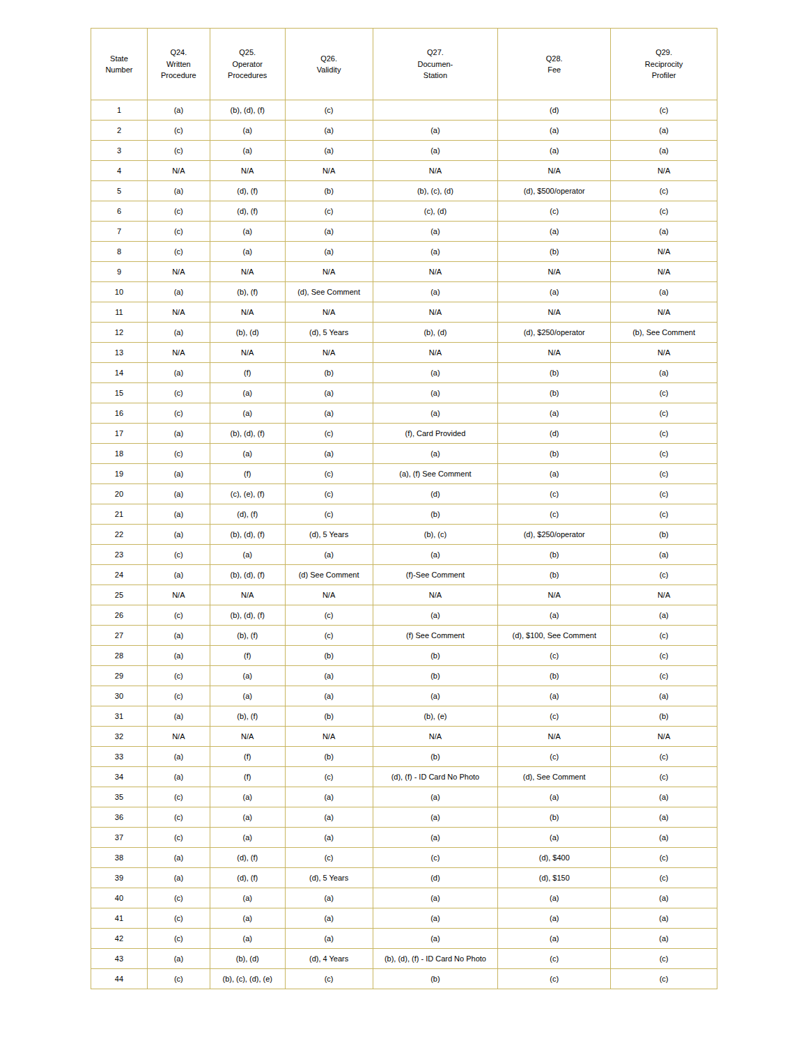| State Number | Q24. Written Procedure | Q25. Operator Procedures | Q26. Validity | Q27. Documen- Station | Q28. Fee | Q29. Reciprocity Profiler |
| --- | --- | --- | --- | --- | --- | --- |
| 1 | (a) | (b), (d), (f) | (c) | | (d) | (c) |
| 2 | (c) | (a) | (a) | (a) | (a) | (a) |
| 3 | (c) | (a) | (a) | (a) | (a) | (a) |
| 4 | N/A | N/A | N/A | N/A | N/A | N/A |
| 5 | (a) | (d), (f) | (b) | (b), (c), (d) | (d), $500/operator | (c) |
| 6 | (c) | (d), (f) | (c) | (c), (d) | (c) | (c) |
| 7 | (c) | (a) | (a) | (a) | (a) | (a) |
| 8 | (c) | (a) | (a) | (a) | (b) | N/A |
| 9 | N/A | N/A | N/A | N/A | N/A | N/A |
| 10 | (a) | (b), (f) | (d), See Comment | (a) | (a) | (a) |
| 11 | N/A | N/A | N/A | N/A | N/A | N/A |
| 12 | (a) | (b), (d) | (d), 5 Years | (b), (d) | (d), $250/operator | (b), See Comment |
| 13 | N/A | N/A | N/A | N/A | N/A | N/A |
| 14 | (a) | (f) | (b) | (a) | (b) | (a) |
| 15 | (c) | (a) | (a) | (a) | (b) | (c) |
| 16 | (c) | (a) | (a) | (a) | (a) | (c) |
| 17 | (a) | (b), (d), (f) | (c) | (f), Card Provided | (d) | (c) |
| 18 | (c) | (a) | (a) | (a) | (b) | (c) |
| 19 | (a) | (f) | (c) | (a), (f) See Comment | (a) | (c) |
| 20 | (a) | (c), (e), (f) | (c) | (d) | (c) | (c) |
| 21 | (a) | (d), (f) | (c) | (b) | (c) | (c) |
| 22 | (a) | (b), (d), (f) | (d), 5 Years | (b), (c) | (d), $250/operator | (b) |
| 23 | (c) | (a) | (a) | (a) | (b) | (a) |
| 24 | (a) | (b), (d), (f) | (d) See Comment | (f)-See Comment | (b) | (c) |
| 25 | N/A | N/A | N/A | N/A | N/A | N/A |
| 26 | (c) | (b), (d), (f) | (c) | (a) | (a) | (a) |
| 27 | (a) | (b), (f) | (c) | (f) See Comment | (d), $100, See Comment | (c) |
| 28 | (a) | (f) | (b) | (b) | (c) | (c) |
| 29 | (c) | (a) | (a) | (b) | (b) | (c) |
| 30 | (c) | (a) | (a) | (a) | (a) | (a) |
| 31 | (a) | (b), (f) | (b) | (b), (e) | (c) | (b) |
| 32 | N/A | N/A | N/A | N/A | N/A | N/A |
| 33 | (a) | (f) | (b) | (b) | (c) | (c) |
| 34 | (a) | (f) | (c) | (d), (f) - ID Card No Photo | (d), See Comment | (c) |
| 35 | (c) | (a) | (a) | (a) | (a) | (a) |
| 36 | (c) | (a) | (a) | (a) | (b) | (a) |
| 37 | (c) | (a) | (a) | (a) | (a) | (a) |
| 38 | (a) | (d), (f) | (c) | (c) | (d), $400 | (c) |
| 39 | (a) | (d), (f) | (d), 5 Years | (d) | (d), $150 | (c) |
| 40 | (c) | (a) | (a) | (a) | (a) | (a) |
| 41 | (c) | (a) | (a) | (a) | (a) | (a) |
| 42 | (c) | (a) | (a) | (a) | (a) | (a) |
| 43 | (a) | (b), (d) | (d), 4 Years | (b), (d), (f) - ID Card No Photo | (c) | (c) |
| 44 | (c) | (b), (c), (d), (e) | (c) | (b) | (c) | (c) |